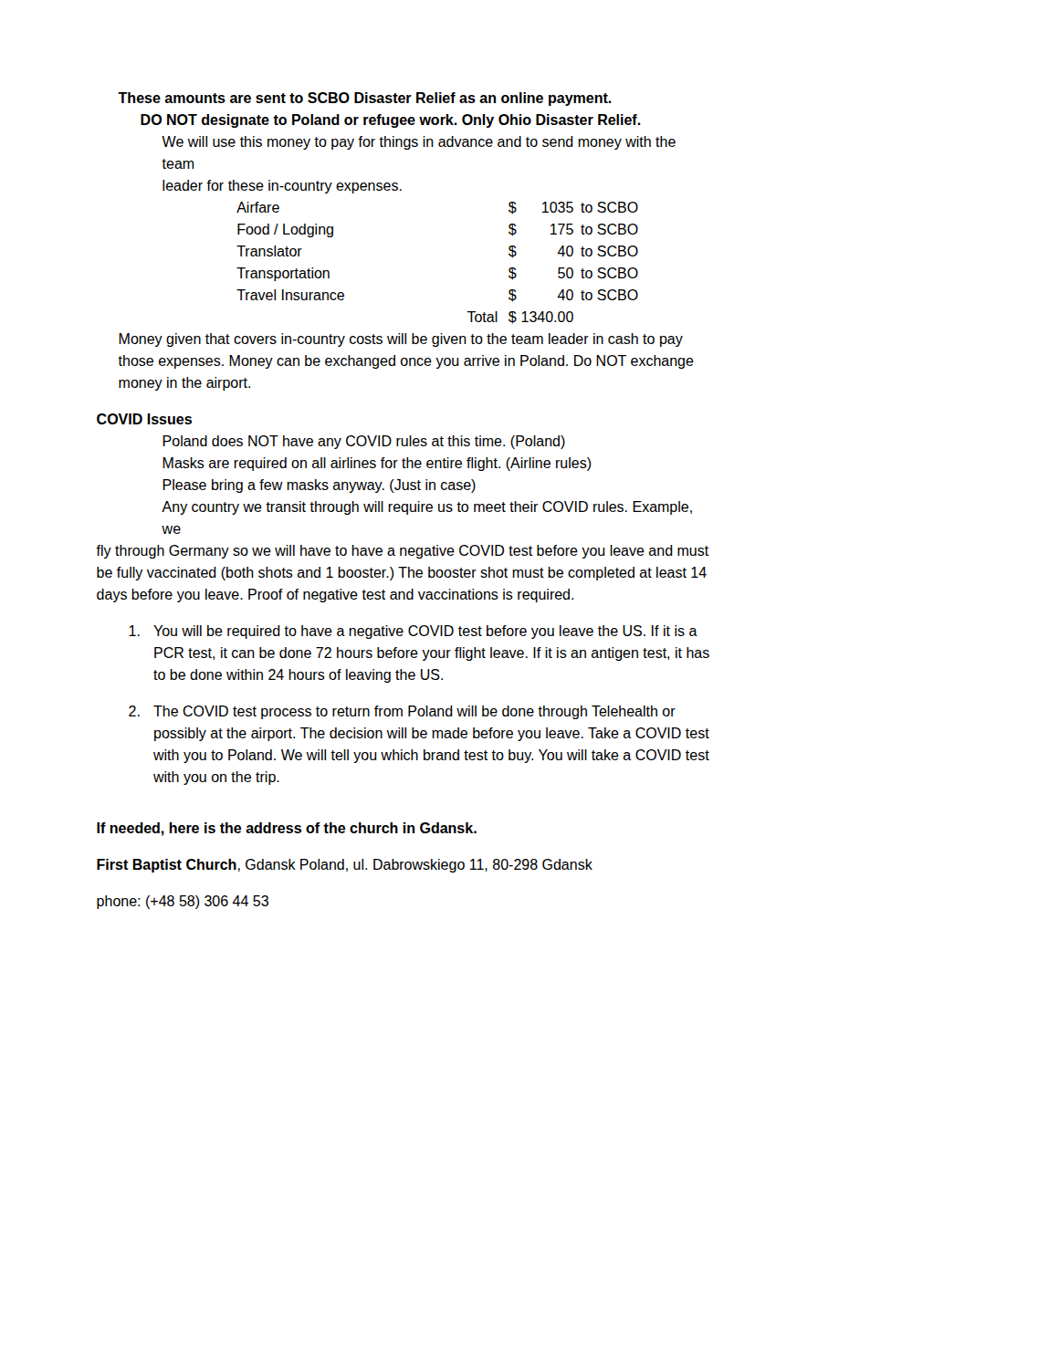These amounts are sent to SCBO Disaster Relief as an online payment.
DO NOT designate to Poland or refugee work. Only Ohio Disaster Relief.
We will use this money to pay for things in advance and to send money with the team
leader for these in-country expenses.
| Airfare | $ | 1035 | to SCBO |
| Food / Lodging | $ | 175 | to SCBO |
| Translator | $ | 40 | to SCBO |
| Transportation | $ | 50 | to SCBO |
| Travel Insurance | $ | 40 | to SCBO |
| Total | $ | 1340.00 | |
Money given that covers in-country costs will be given to the team leader in cash to pay
those expenses. Money can be exchanged once you arrive in Poland. Do NOT exchange
money in the airport.
COVID Issues
Poland does NOT have any COVID rules at this time. (Poland)
Masks are required on all airlines for the entire flight. (Airline rules)
Please bring a few masks anyway. (Just in case)
Any country we transit through will require us to meet their COVID rules. Example, we
fly through Germany so we will have to have a negative COVID test before you leave and must
be fully vaccinated (both shots and 1 booster.) The booster shot must be completed at least 14
days before you leave. Proof of negative test and vaccinations is required.
You will be required to have a negative COVID test before you leave the US. If it is a PCR test, it can be done 72 hours before your flight leave. If it is an antigen test, it has to be done within 24 hours of leaving the US.
The COVID test process to return from Poland will be done through Telehealth or possibly at the airport. The decision will be made before you leave. Take a COVID test with you to Poland. We will tell you which brand test to buy. You will take a COVID test with you on the trip.
If needed, here is the address of the church in Gdansk.
First Baptist Church, Gdansk Poland, ul. Dabrowskiego 11, 80-298 Gdansk
phone: (+48 58) 306 44 53